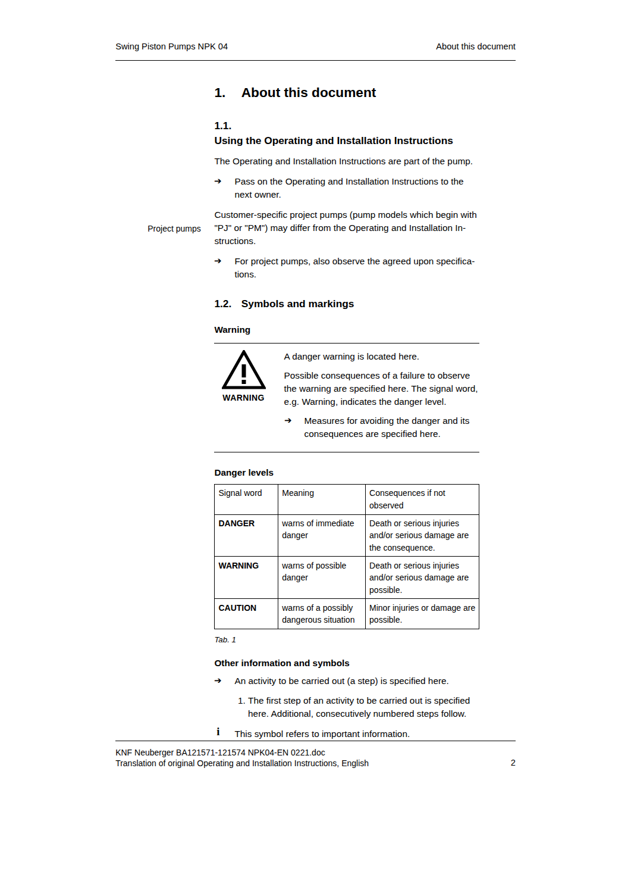Swing Piston Pumps NPK 04
About this document
Project pumps
1. About this document
1.1. Using the Operating and Installation Instruc­tions
The Operating and Installation Instructions are part of the pump.
Pass on the Operating and Installation Instructions to the next owner.
Customer-specific project pumps (pump models which begin with "PJ" or "PM") may differ from the Operating and Installation In­structions.
For project pumps, also observe the agreed upon specifica­tions.
1.2. Symbols and markings
Warning
WARNING
A danger warning is located here.
Possible consequences of a failure to observe the warning are specified here. The signal word, e.g. Warning, indicates the danger level.
Measures for avoiding the danger and its conse­quences are specified here.
Danger levels
| Signal word | Meaning | Consequences if not observed |
| --- | --- | --- |
| DANGER | warns of immedi­ate danger | Death or serious injuries and/or serious damage are the consequence. |
| WARNING | warns of possible danger | Death or serious injuries and/or serious damage are possible. |
| CAUTION | warns of a possibly dangerous situa­tion | Minor injuries or damage are possible. |
Tab. 1
Other information and symbols
An activity to be carried out (a step) is specified here.
The first step of an activity to be carried out is specified here. Additional, consecutively numbered steps follow.
i This symbol refers to important information.
KNF Neuberger BA121571-121574 NPK04-EN 0221.doc
Translation of original Operating and Installation Instructions, English
2